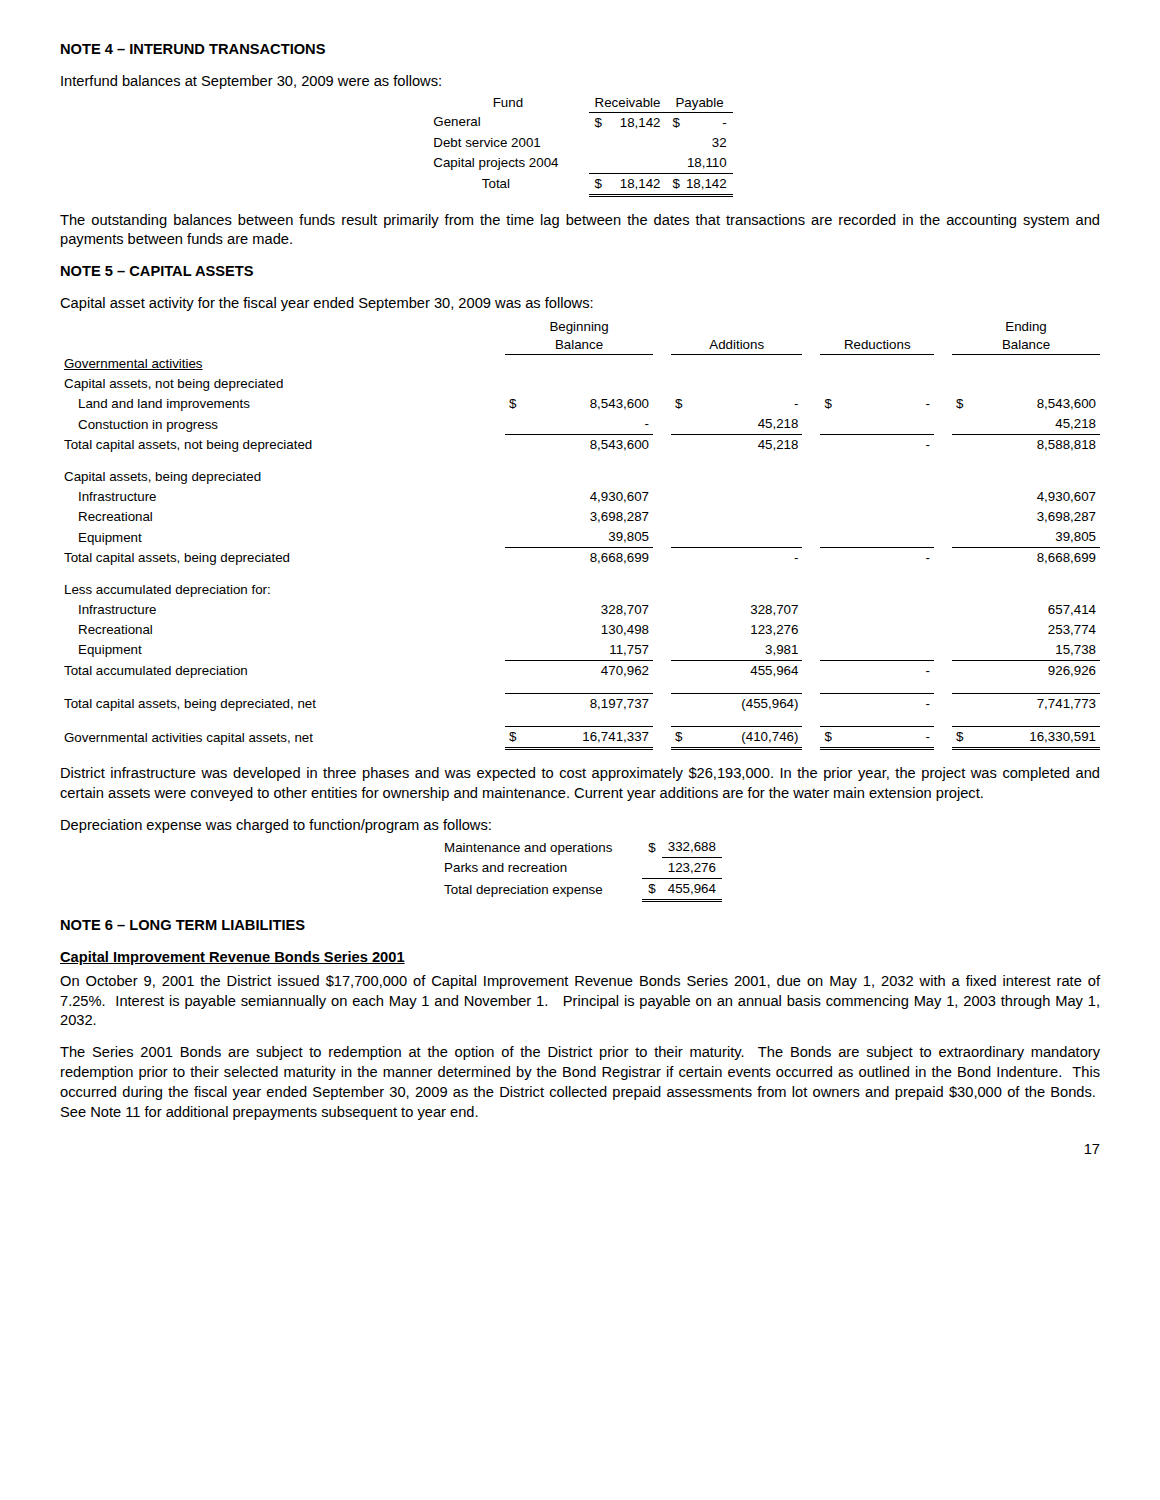NOTE 4 – INTERUND TRANSACTIONS
Interfund balances at September 30, 2009 were as follows:
| Fund | Receivable | Payable |
| --- | --- | --- |
| General | $ | 18,142 | $ | - |
| Debt service 2001 | | | | 32 |
| Capital projects 2004 | | | | 18,110 |
| Total | $ | 18,142 | $ | 18,142 |
The outstanding balances between funds result primarily from the time lag between the dates that transactions are recorded in the accounting system and payments between funds are made.
NOTE 5 – CAPITAL ASSETS
Capital asset activity for the fiscal year ended September 30, 2009 was as follows:
| | Beginning Balance | | Additions | | Reductions | | Ending Balance |
| --- | --- | --- | --- | --- | --- | --- | --- |
| Governmental activities | |
| Capital assets, not being depreciated | |
| Land and land improvements | $ | 8,543,600 | | $ | - | | $ | - | | $ | 8,543,600 |
| Constuction in progress | | - | | | 45,218 | | | | | | 45,218 |
| Total capital assets, not being depreciated | | 8,543,600 | | | 45,218 | | | - | | | 8,588,818 |
| Capital assets, being depreciated | |
| Infrastructure | | 4,930,607 | | | | | | | | | 4,930,607 |
| Recreational | | 3,698,287 | | | | | | | | | 3,698,287 |
| Equipment | | 39,805 | | | | | | | | | 39,805 |
| Total capital assets, being depreciated | | 8,668,699 | | | - | | | - | | | 8,668,699 |
| Less accumulated depreciation for: | |
| Infrastructure | | 328,707 | | | 328,707 | | | | | | 657,414 |
| Recreational | | 130,498 | | | 123,276 | | | | | | 253,774 |
| Equipment | | 11,757 | | | 3,981 | | | | | | 15,738 |
| Total accumulated depreciation | | 470,962 | | | 455,964 | | | - | | | 926,926 |
| Total capital assets, being depreciated, net | | 8,197,737 | | | (455,964) | | | - | | | 7,741,773 |
| Governmental activities capital assets, net | $ | 16,741,337 | | $ | (410,746) | | $ | - | | $ | 16,330,591 |
District infrastructure was developed in three phases and was expected to cost approximately $26,193,000. In the prior year, the project was completed and certain assets were conveyed to other entities for ownership and maintenance. Current year additions are for the water main extension project.
Depreciation expense was charged to function/program as follows:
| Maintenance and operations | $ | 332,688 |
| Parks and recreation | | 123,276 |
| Total depreciation expense | $ | 455,964 |
NOTE 6 – LONG TERM LIABILITIES
Capital Improvement Revenue Bonds Series 2001
On October 9, 2001 the District issued $17,700,000 of Capital Improvement Revenue Bonds Series 2001, due on May 1, 2032 with a fixed interest rate of 7.25%. Interest is payable semiannually on each May 1 and November 1. Principal is payable on an annual basis commencing May 1, 2003 through May 1, 2032.
The Series 2001 Bonds are subject to redemption at the option of the District prior to their maturity. The Bonds are subject to extraordinary mandatory redemption prior to their selected maturity in the manner determined by the Bond Registrar if certain events occurred as outlined in the Bond Indenture. This occurred during the fiscal year ended September 30, 2009 as the District collected prepaid assessments from lot owners and prepaid $30,000 of the Bonds. See Note 11 for additional prepayments subsequent to year end.
17